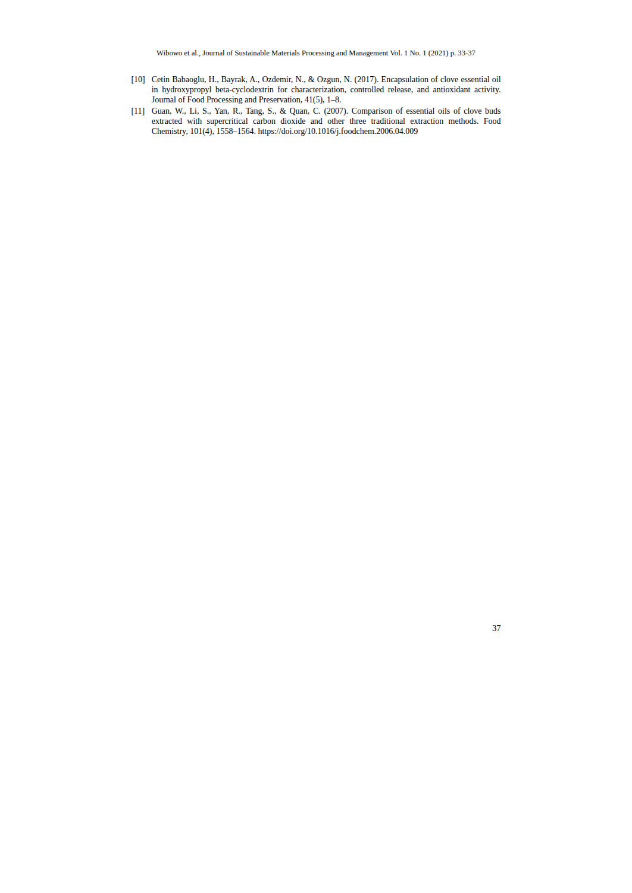Wibowo et al., Journal of Sustainable Materials Processing and Management Vol. 1 No. 1 (2021) p. 33-37
[10] Cetin Babaoglu, H., Bayrak, A., Ozdemir, N., & Ozgun, N. (2017). Encapsulation of clove essential oil in hydroxypropyl beta-cyclodextrin for characterization, controlled release, and antioxidant activity. Journal of Food Processing and Preservation, 41(5), 1–8.
[11] Guan, W., Li, S., Yan, R., Tang, S., & Quan, C. (2007). Comparison of essential oils of clove buds extracted with supercritical carbon dioxide and other three traditional extraction methods. Food Chemistry, 101(4), 1558–1564. https://doi.org/10.1016/j.foodchem.2006.04.009
37